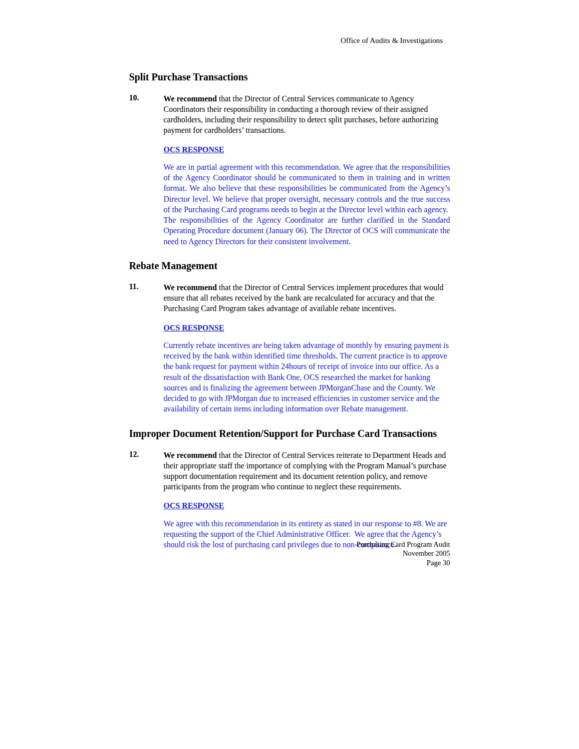Office of Audits & Investigations
Split Purchase Transactions
10.
We recommend that the Director of Central Services communicate to Agency Coordinators their responsibility in conducting a thorough review of their assigned cardholders, including their responsibility to detect split purchases, before authorizing payment for cardholders’ transactions.
OCS RESPONSE
We are in partial agreement with this recommendation. We agree that the responsibilities of the Agency Coordinator should be communicated to them in training and in written format. We also believe that these responsibilities be communicated from the Agency’s Director level. We believe that proper oversight, necessary controls and the true success of the Purchasing Card programs needs to begin at the Director level within each agency. The responsibilities of the Agency Coordinator are further clarified in the Standard Operating Procedure document (January 06). The Director of OCS will communicate the need to Agency Directors for their consistent involvement.
Rebate Management
11.
We recommend that the Director of Central Services implement procedures that would ensure that all rebates received by the bank are recalculated for accuracy and that the Purchasing Card Program takes advantage of available rebate incentives.
OCS RESPONSE
Currently rebate incentives are being taken advantage of monthly by ensuring payment is received by the bank within identified time thresholds. The current practice is to approve the bank request for payment within 24hours of receipt of invoice into our office. As a result of the dissatisfaction with Bank One, OCS researched the market for banking sources and is finalizing the agreement between JPMorganChase and the County. We decided to go with JPMorgan due to increased efficiencies in customer service and the availability of certain items including information over Rebate management.
Improper Document Retention/Support for Purchase Card Transactions
12.
We recommend that the Director of Central Services reiterate to Department Heads and their appropriate staff the importance of complying with the Program Manual’s purchase support documentation requirement and its document retention policy, and remove participants from the program who continue to neglect these requirements.
OCS RESPONSE
We agree with this recommendation in its entirety as stated in our response to #8. We are requesting the support of the Chief Administrative Officer. We agree that the Agency’s should risk the lost of purchasing card privileges due to non-compliance.
Purchasing Card Program Audit
November 2005
Page 30